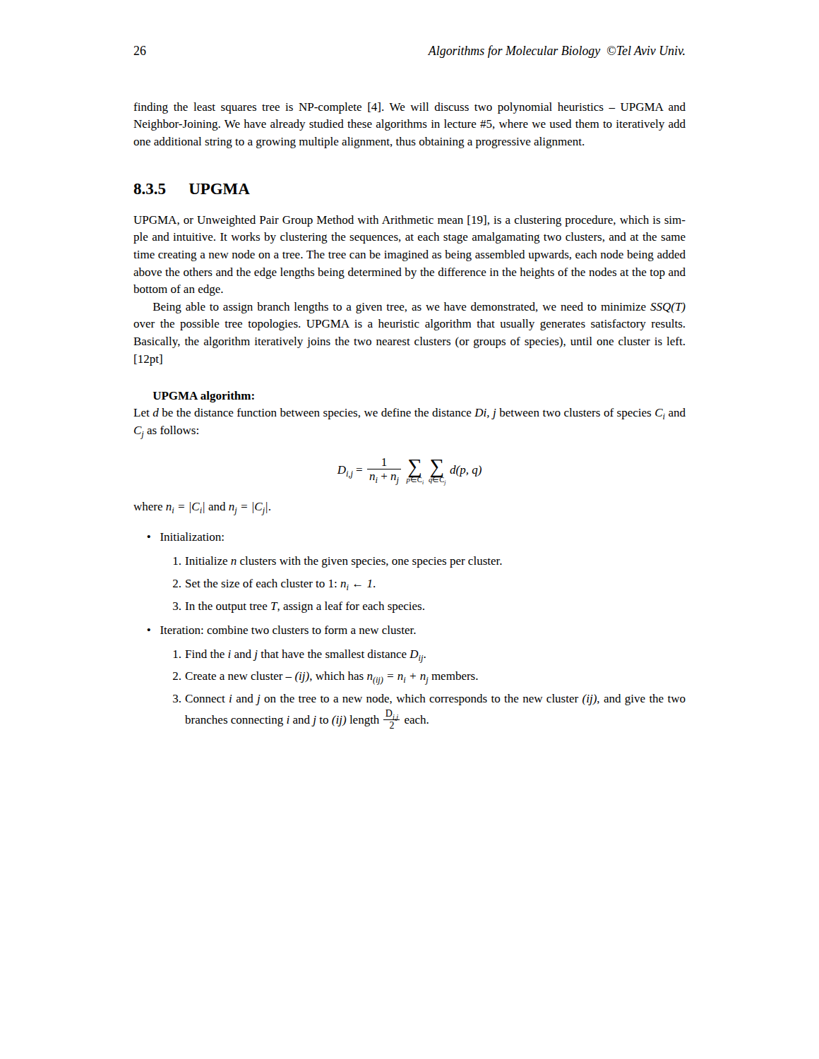26 Algorithms for Molecular Biology ©Tel Aviv Univ.
finding the least squares tree is NP-complete [4]. We will discuss two polynomial heuristics – UPGMA and Neighbor-Joining. We have already studied these algorithms in lecture #5, where we used them to iteratively add one additional string to a growing multiple alignment, thus obtaining a progressive alignment.
8.3.5 UPGMA
UPGMA, or Unweighted Pair Group Method with Arithmetic mean [19], is a clustering procedure, which is simple and intuitive. It works by clustering the sequences, at each stage amalgamating two clusters, and at the same time creating a new node on a tree. The tree can be imagined as being assembled upwards, each node being added above the others and the edge lengths being determined by the difference in the heights of the nodes at the top and bottom of an edge.
Being able to assign branch lengths to a given tree, as we have demonstrated, we need to minimize SSQ(T) over the possible tree topologies. UPGMA is a heuristic algorithm that usually generates satisfactory results. Basically, the algorithm iteratively joins the two nearest clusters (or groups of species), until one cluster is left.[12pt]
UPGMA algorithm:
Let d be the distance function between species, we define the distance Di, j between two clusters of species Ci and Cj as follows:
Di,j = 1 ni + nj ∑ p∈Ci ∑ q∈Cj d(p, q)
where ni = |Ci| and nj = |Cj|.
Initialization:
Initialize n clusters with the given species, one species per cluster.
Set the size of each cluster to 1: ni ← 1.
In the output tree T, assign a leaf for each species.
Iteration: combine two clusters to form a new cluster.
Find the i and j that have the smallest distance Dij.
Create a new cluster – (ij), which has n(ij) = ni + nj members.
Connect i and j on the tree to a new node, which corresponds to the new cluster (ij), and give the two branches connecting i and j to (ij) length Di,j 2 each.